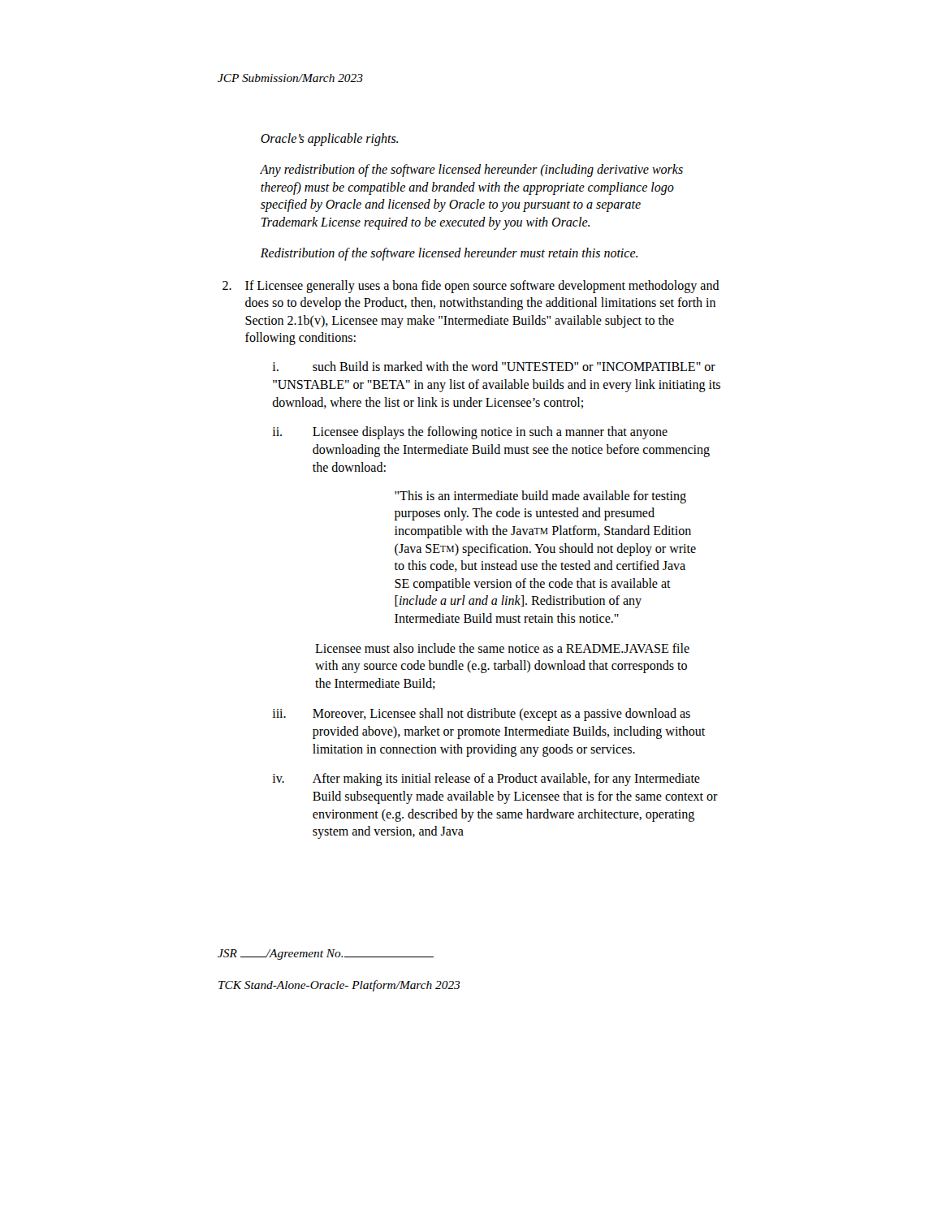JCP Submission/March 2023
Oracle’s applicable rights.
Any redistribution of the software licensed hereunder (including derivative works thereof) must be compatible and branded with the appropriate compliance logo specified by Oracle and licensed by Oracle to you pursuant to a separate Trademark License required to be executed by you with Oracle.
Redistribution of the software licensed hereunder must retain this notice.
If Licensee generally uses a bona fide open source software development methodology and does so to develop the Product, then, notwithstanding the additional limitations set forth in Section 2.1b(v), Licensee may make "Intermediate Builds" available subject to the following conditions:
i. such Build is marked with the word "UNTESTED" or "INCOMPATIBLE" or "UNSTABLE" or "BETA" in any list of available builds and in every link initiating its download, where the list or link is under Licensee’s control;
ii. Licensee displays the following notice in such a manner that anyone downloading the Intermediate Build must see the notice before commencing the download:
"This is an intermediate build made available for testing purposes only. The code is untested and presumed incompatible with the JavaTM Platform, Standard Edition (Java SETM) specification. You should not deploy or write to this code, but instead use the tested and certified Java SE compatible version of the code that is available at [include a url and a link]. Redistribution of any Intermediate Build must retain this notice."
Licensee must also include the same notice as a README.JAVASE file with any source code bundle (e.g. tarball) download that corresponds to the Intermediate Build;
iii. Moreover, Licensee shall not distribute (except as a passive download as provided above), market or promote Intermediate Builds, including without limitation in connection with providing any goods or services.
iv. After making its initial release of a Product available, for any Intermediate Build subsequently made available by Licensee that is for the same context or environment (e.g. described by the same hardware architecture, operating system and version, and Java
JSR /Agreement No.
TCK Stand-Alone-Oracle- Platform/March 2023